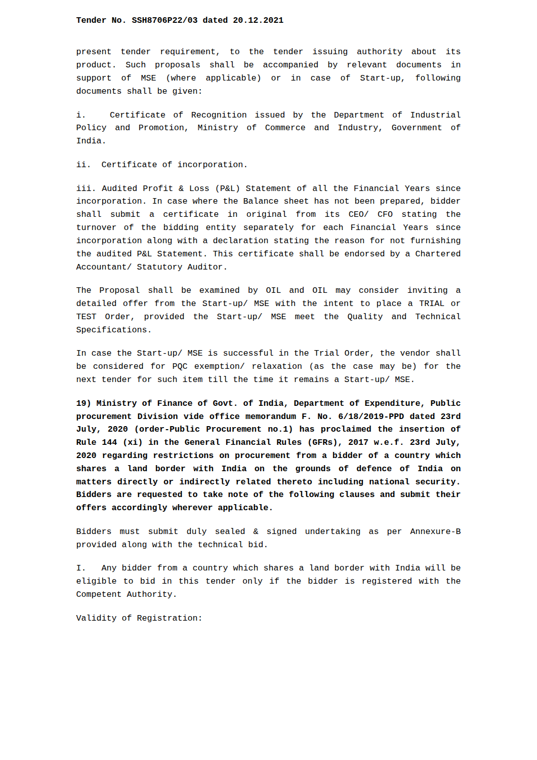Tender No. SSH8706P22/03 dated 20.12.2021
present tender requirement, to the tender issuing authority about its product. Such proposals shall be accompanied by relevant documents in support of MSE (where applicable) or in case of Start-up, following documents shall be given:
i. Certificate of Recognition issued by the Department of Industrial Policy and Promotion, Ministry of Commerce and Industry, Government of India.
ii. Certificate of incorporation.
iii. Audited Profit & Loss (P&L) Statement of all the Financial Years since incorporation. In case where the Balance sheet has not been prepared, bidder shall submit a certificate in original from its CEO/ CFO stating the turnover of the bidding entity separately for each Financial Years since incorporation along with a declaration stating the reason for not furnishing the audited P&L Statement. This certificate shall be endorsed by a Chartered Accountant/ Statutory Auditor.
The Proposal shall be examined by OIL and OIL may consider inviting a detailed offer from the Start-up/ MSE with the intent to place a TRIAL or TEST Order, provided the Start-up/ MSE meet the Quality and Technical Specifications.
In case the Start-up/ MSE is successful in the Trial Order, the vendor shall be considered for PQC exemption/ relaxation (as the case may be) for the next tender for such item till the time it remains a Start-up/ MSE.
19) Ministry of Finance of Govt. of India, Department of Expenditure, Public procurement Division vide office memorandum F. No. 6/18/2019-PPD dated 23rd July, 2020 (order-Public Procurement no.1) has proclaimed the insertion of Rule 144 (xi) in the General Financial Rules (GFRs), 2017 w.e.f. 23rd July, 2020 regarding restrictions on procurement from a bidder of a country which shares a land border with India on the grounds of defence of India on matters directly or indirectly related thereto including national security. Bidders are requested to take note of the following clauses and submit their offers accordingly wherever applicable.
Bidders must submit duly sealed & signed undertaking as per Annexure-B provided along with the technical bid.
I. Any bidder from a country which shares a land border with India will be eligible to bid in this tender only if the bidder is registered with the Competent Authority.
Validity of Registration: